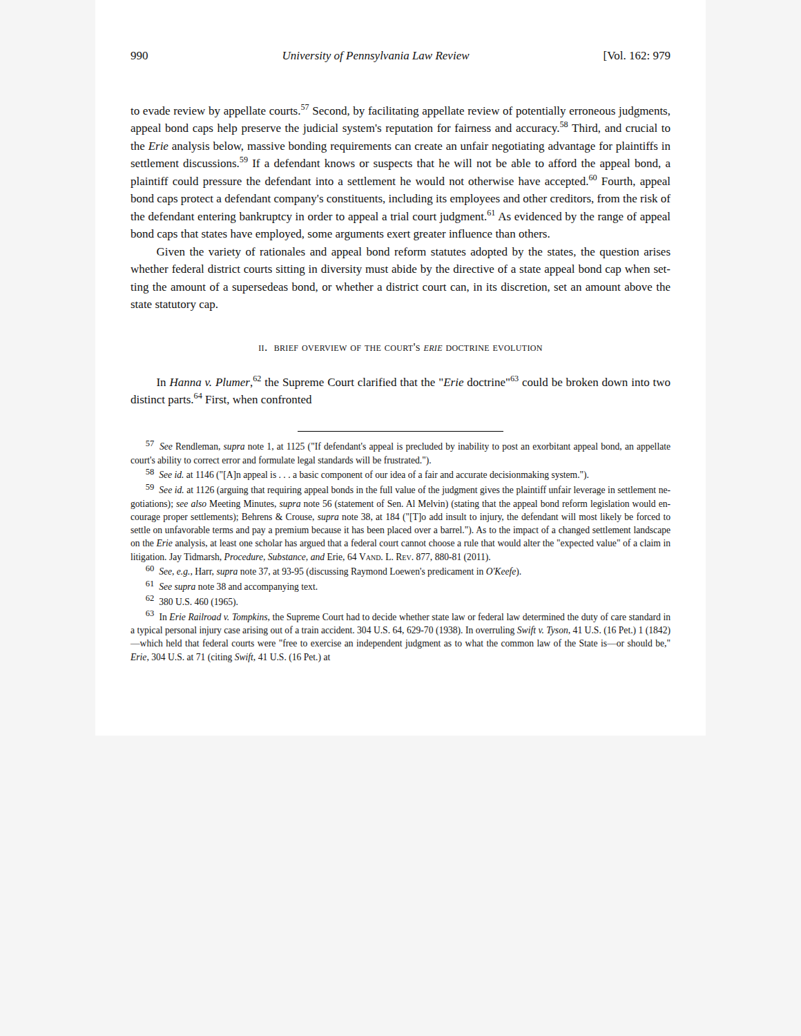990 University of Pennsylvania Law Review [Vol. 162: 979
to evade review by appellate courts.57 Second, by facilitating appellate review of potentially erroneous judgments, appeal bond caps help preserve the judicial system's reputation for fairness and accuracy.58 Third, and crucial to the Erie analysis below, massive bonding requirements can create an unfair negotiating advantage for plaintiffs in settlement discussions.59 If a defendant knows or suspects that he will not be able to afford the appeal bond, a plaintiff could pressure the defendant into a settlement he would not otherwise have accepted.60 Fourth, appeal bond caps protect a defendant company's constituents, including its employees and other creditors, from the risk of the defendant entering bankruptcy in order to appeal a trial court judgment.61 As evidenced by the range of appeal bond caps that states have employed, some arguments exert greater influence than others.
Given the variety of rationales and appeal bond reform statutes adopted by the states, the question arises whether federal district courts sitting in diversity must abide by the directive of a state appeal bond cap when setting the amount of a supersedeas bond, or whether a district court can, in its discretion, set an amount above the state statutory cap.
II. Brief Overview of the Court's Erie Doctrine Evolution
In Hanna v. Plumer,62 the Supreme Court clarified that the "Erie doctrine"63 could be broken down into two distinct parts.64 First, when confronted
57 See Rendleman, supra note 1, at 1125 ("If defendant's appeal is precluded by inability to post an exorbitant appeal bond, an appellate court's ability to correct error and formulate legal standards will be frustrated.").
58 See id. at 1146 ("[A]n appeal is . . . a basic component of our idea of a fair and accurate decisionmaking system.").
59 See id. at 1126 (arguing that requiring appeal bonds in the full value of the judgment gives the plaintiff unfair leverage in settlement negotiations); see also Meeting Minutes, supra note 56 (statement of Sen. Al Melvin) (stating that the appeal bond reform legislation would encourage proper settlements); Behrens & Crouse, supra note 38, at 184 ("[T]o add insult to injury, the defendant will most likely be forced to settle on unfavorable terms and pay a premium because it has been placed over a barrel."). As to the impact of a changed settlement landscape on the Erie analysis, at least one scholar has argued that a federal court cannot choose a rule that would alter the "expected value" of a claim in litigation. Jay Tidmarsh, Procedure, Substance, and Erie, 64 Vand. L. Rev. 877, 880-81 (2011).
60 See, e.g., Harr, supra note 37, at 93-95 (discussing Raymond Loewen's predicament in O'Keefe).
61 See supra note 38 and accompanying text.
62 380 U.S. 460 (1965).
63 In Erie Railroad v. Tompkins, the Supreme Court had to decide whether state law or federal law determined the duty of care standard in a typical personal injury case arising out of a train accident. 304 U.S. 64, 629-70 (1938). In overruling Swift v. Tyson, 41 U.S. (16 Pet.) 1 (1842)—which held that federal courts were "free to exercise an independent judgment as to what the common law of the State is—or should be," Erie, 304 U.S. at 71 (citing Swift, 41 U.S. (16 Pet.) at